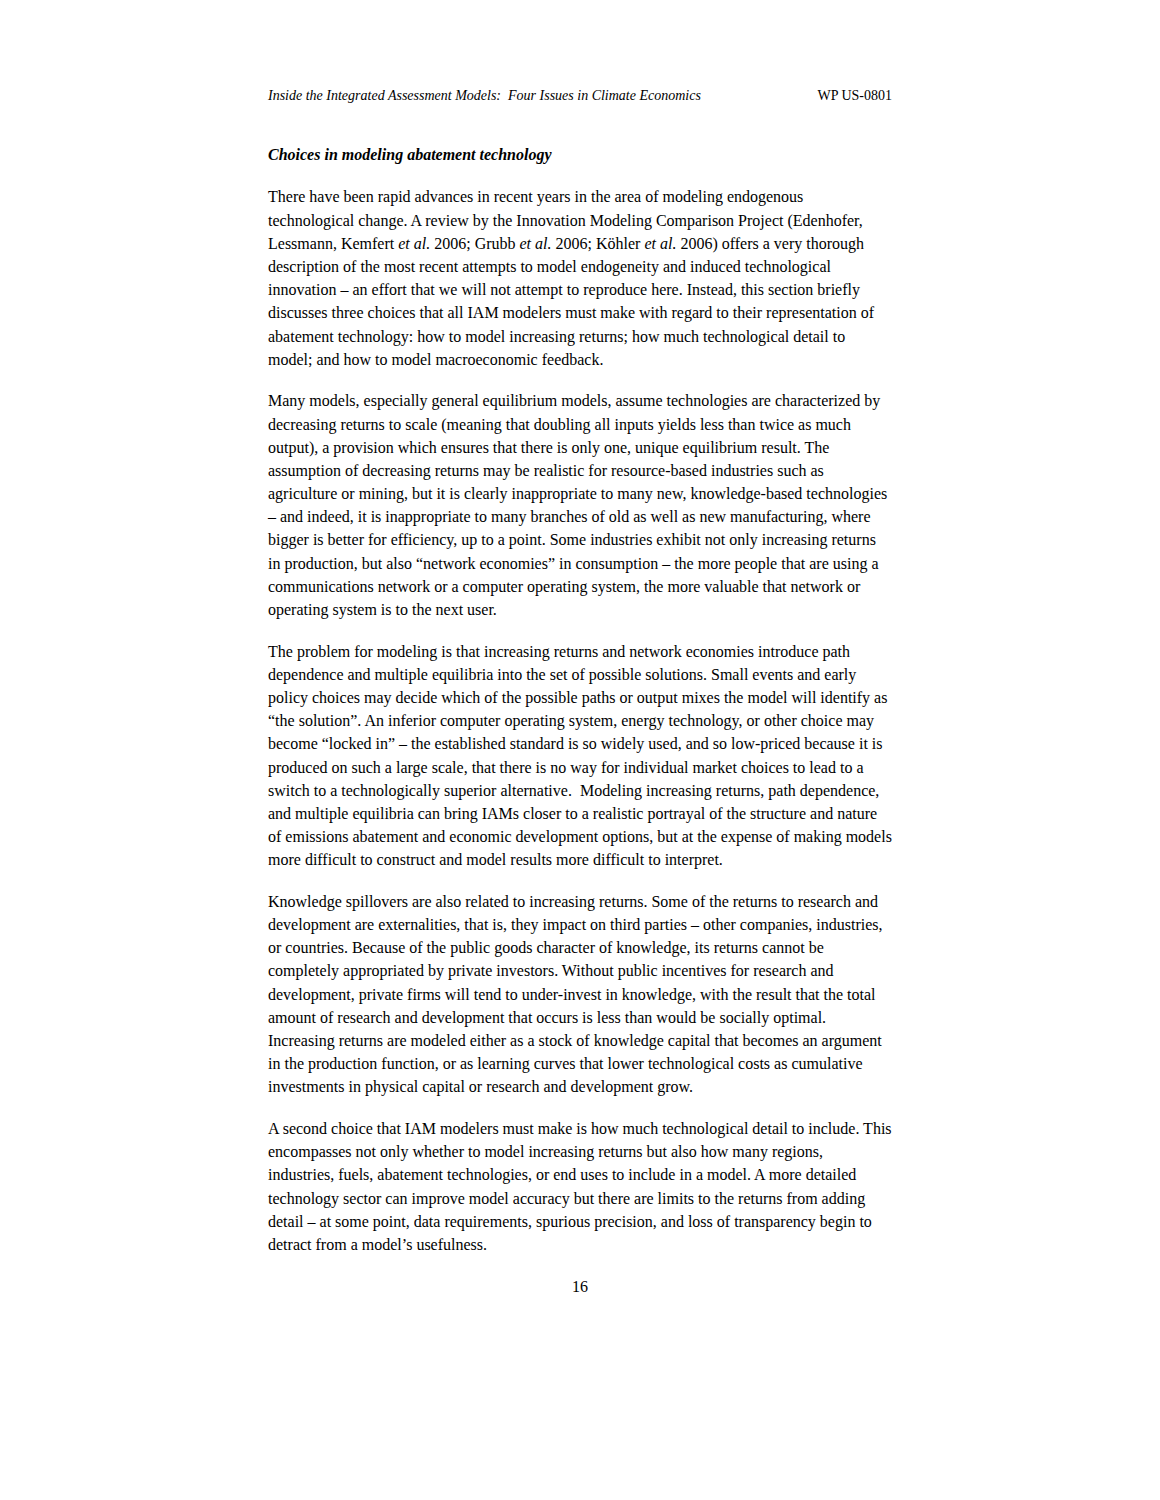Inside the Integrated Assessment Models: Four Issues in Climate Economics WP US-0801
Choices in modeling abatement technology
There have been rapid advances in recent years in the area of modeling endogenous technological change. A review by the Innovation Modeling Comparison Project (Edenhofer, Lessmann, Kemfert et al. 2006; Grubb et al. 2006; Köhler et al. 2006) offers a very thorough description of the most recent attempts to model endogeneity and induced technological innovation – an effort that we will not attempt to reproduce here. Instead, this section briefly discusses three choices that all IAM modelers must make with regard to their representation of abatement technology: how to model increasing returns; how much technological detail to model; and how to model macroeconomic feedback.
Many models, especially general equilibrium models, assume technologies are characterized by decreasing returns to scale (meaning that doubling all inputs yields less than twice as much output), a provision which ensures that there is only one, unique equilibrium result. The assumption of decreasing returns may be realistic for resource-based industries such as agriculture or mining, but it is clearly inappropriate to many new, knowledge-based technologies – and indeed, it is inappropriate to many branches of old as well as new manufacturing, where bigger is better for efficiency, up to a point. Some industries exhibit not only increasing returns in production, but also “network economies” in consumption – the more people that are using a communications network or a computer operating system, the more valuable that network or operating system is to the next user.
The problem for modeling is that increasing returns and network economies introduce path dependence and multiple equilibria into the set of possible solutions. Small events and early policy choices may decide which of the possible paths or output mixes the model will identify as “the solution”. An inferior computer operating system, energy technology, or other choice may become “locked in” – the established standard is so widely used, and so low-priced because it is produced on such a large scale, that there is no way for individual market choices to lead to a switch to a technologically superior alternative. Modeling increasing returns, path dependence, and multiple equilibria can bring IAMs closer to a realistic portrayal of the structure and nature of emissions abatement and economic development options, but at the expense of making models more difficult to construct and model results more difficult to interpret.
Knowledge spillovers are also related to increasing returns. Some of the returns to research and development are externalities, that is, they impact on third parties – other companies, industries, or countries. Because of the public goods character of knowledge, its returns cannot be completely appropriated by private investors. Without public incentives for research and development, private firms will tend to under-invest in knowledge, with the result that the total amount of research and development that occurs is less than would be socially optimal.
Increasing returns are modeled either as a stock of knowledge capital that becomes an argument in the production function, or as learning curves that lower technological costs as cumulative investments in physical capital or research and development grow.
A second choice that IAM modelers must make is how much technological detail to include. This encompasses not only whether to model increasing returns but also how many regions, industries, fuels, abatement technologies, or end uses to include in a model. A more detailed technology sector can improve model accuracy but there are limits to the returns from adding detail – at some point, data requirements, spurious precision, and loss of transparency begin to detract from a model’s usefulness.
16